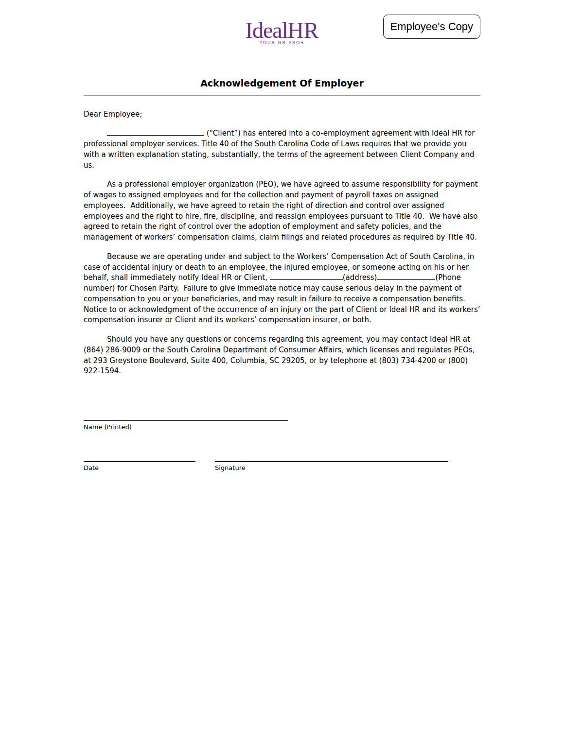Employee's Copy
Ideal HR
YOUR HR PROS
Acknowledgement Of Employer
Dear Employee;
(“Client”) has entered into a co-employment agreement with Ideal HR for professional employer services. Title 40 of the South Carolina Code of Laws requires that we provide you with a written explanation stating, substantially, the terms of the agreement between Client Company and us.
As a professional employer organization (PEO), we have agreed to assume responsibility for payment of wages to assigned employees and for the collection and payment of payroll taxes on assigned employees. Additionally, we have agreed to retain the right of direction and control over assigned employees and the right to hire, fire, discipline, and reassign employees pursuant to Title 40. We have also agreed to retain the right of control over the adoption of employment and safety policies, and the management of workers’ compensation claims, claim filings and related procedures as required by Title 40.
Because we are operating under and subject to the Workers’ Compensation Act of South Carolina, in case of accidental injury or death to an employee, the injured employee, or someone acting on his or her behalf, shall immediately notify Ideal HR or Client, (address) (Phone number) for Chosen Party. Failure to give immediate notice may cause serious delay in the payment of compensation to you or your beneficiaries, and may result in failure to receive a compensation benefits. Notice to or acknowledgment of the occurrence of an injury on the part of Client or Ideal HR and its workers’ compensation insurer or Client and its workers’ compensation insurer, or both.
Should you have any questions or concerns regarding this agreement, you may contact Ideal HR at (864) 286-9009 or the South Carolina Department of Consumer Affairs, which licenses and regulates PEOs, at 293 Greystone Boulevard, Suite 400, Columbia, SC 29205, or by telephone at (803) 734-4200 or (800) 922-1594.
Name (Printed)
Date
Signature